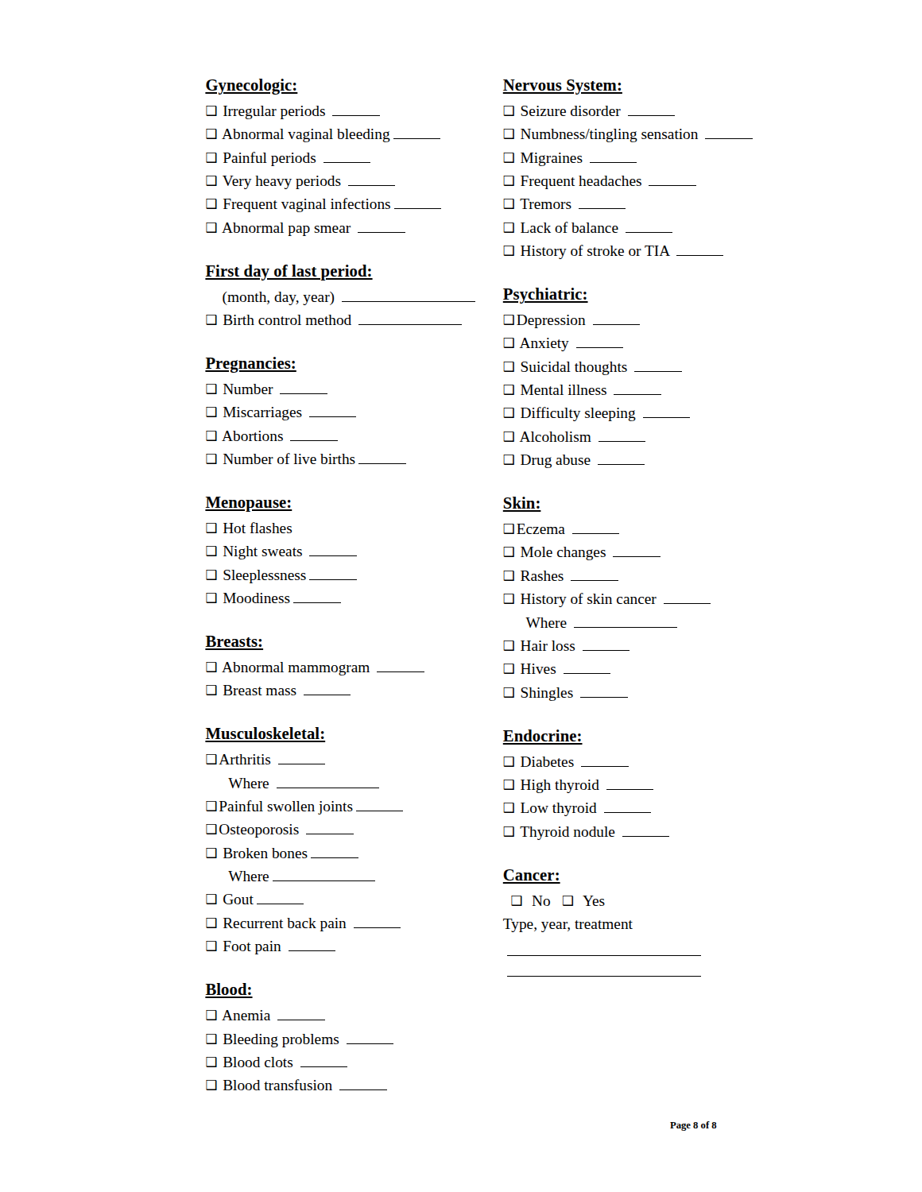Gynecologic:
❑ Irregular periods
❑ Abnormal vaginal bleeding
❑ Painful periods
❑ Very heavy periods
❑ Frequent vaginal infections
❑ Abnormal pap smear
First day of last period:
(month, day, year)
❑ Birth control method
Pregnancies:
❑ Number
❑ Miscarriages
❑ Abortions
❑ Number of live births
Menopause:
❑ Hot flashes
❑ Night sweats
❑ Sleeplessness
❑ Moodiness
Breasts:
❑ Abnormal mammogram
❑ Breast mass
Musculoskeletal:
❑Arthritis
Where
❑Painful swollen joints
❑Osteoporosis
❑ Broken bones
Where
❑ Gout
❑ Recurrent back pain
❑ Foot pain
Blood:
❑ Anemia
❑ Bleeding problems
❑ Blood clots
❑ Blood transfusion
Nervous System:
❑ Seizure disorder
❑ Numbness/tingling sensation
❑ Migraines
❑ Frequent headaches
❑ Tremors
❑ Lack of balance
❑ History of stroke or TIA
Psychiatric:
❑Depression
❑ Anxiety
❑ Suicidal thoughts
❑ Mental illness
❑ Difficulty sleeping
❑ Alcoholism
❑ Drug abuse
Skin:
❑Eczema
❑ Mole changes
❑ Rashes
❑ History of skin cancer
Where
❑ Hair loss
❑ Hives
❑ Shingles
Endocrine:
❑ Diabetes
❑ High thyroid
❑ Low thyroid
❑ Thyroid nodule
Cancer:
❑ No ❑ Yes
Type, year, treatment
Page 8 of 8